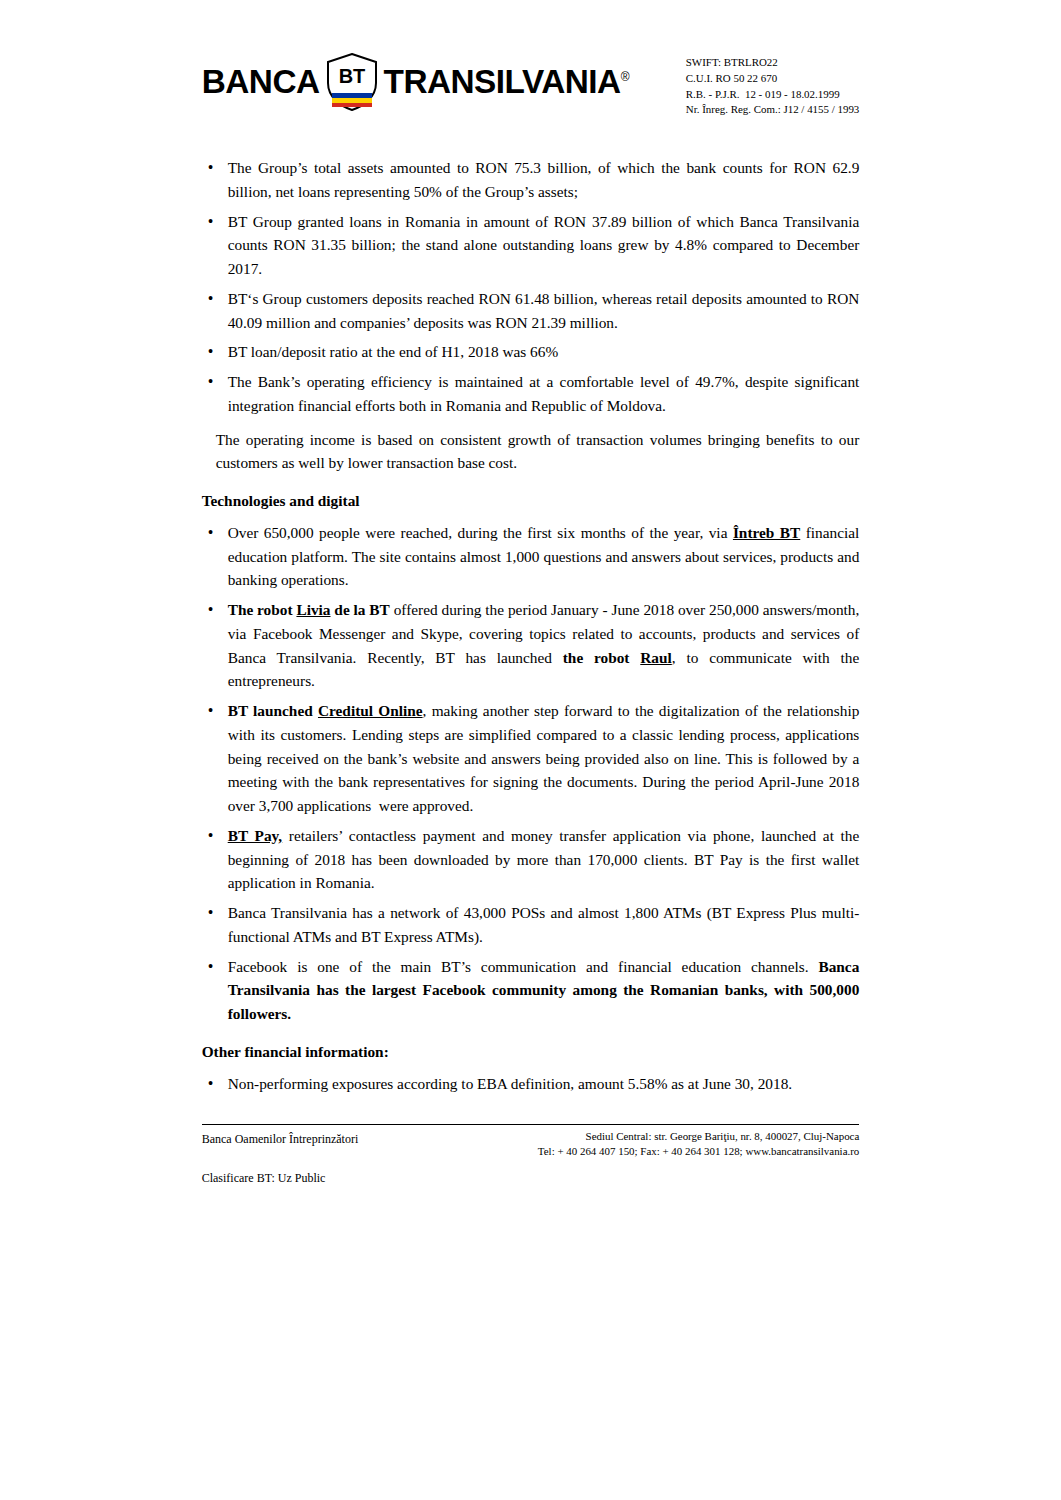BANCA BT TRANSILVANIA®
SWIFT: BTRLRO22
C.U.I. RO 50 22 670
R.B. - P.J.R. 12 - 019 - 18.02.1999
Nr. Înreg. Reg. Com.: J12 / 4155 / 1993
The Group’s total assets amounted to RON 75.3 billion, of which the bank counts for RON 62.9 billion, net loans representing 50% of the Group’s assets;
BT Group granted loans in Romania in amount of RON 37.89 billion of which Banca Transilvania counts RON 31.35 billion; the stand alone outstanding loans grew by 4.8% compared to December 2017.
BT‘s Group customers deposits reached RON 61.48 billion, whereas retail deposits amounted to RON 40.09 million and companies’ deposits was RON 21.39 million.
BT loan/deposit ratio at the end of H1, 2018 was 66%
The Bank’s operating efficiency is maintained at a comfortable level of 49.7%, despite significant integration financial efforts both in Romania and Republic of Moldova.
The operating income is based on consistent growth of transaction volumes bringing benefits to our customers as well by lower transaction base cost.
Technologies and digital
Over 650,000 people were reached, during the first six months of the year, via Întreb BT financial education platform. The site contains almost 1,000 questions and answers about services, products and banking operations.
The robot Livia de la BT offered during the period January - June 2018 over 250,000 answers/month, via Facebook Messenger and Skype, covering topics related to accounts, products and services of Banca Transilvania. Recently, BT has launched the robot Raul, to communicate with the entrepreneurs.
BT launched Creditul Online, making another step forward to the digitalization of the relationship with its customers. Lending steps are simplified compared to a classic lending process, applications being received on the bank’s website and answers being provided also on line. This is followed by a meeting with the bank representatives for signing the documents. During the period April-June 2018 over 3,700 applications were approved.
BT Pay, retailers’ contactless payment and money transfer application via phone, launched at the beginning of 2018 has been downloaded by more than 170,000 clients. BT Pay is the first wallet application in Romania.
Banca Transilvania has a network of 43,000 POSs and almost 1,800 ATMs (BT Express Plus multi-functional ATMs and BT Express ATMs).
Facebook is one of the main BT’s communication and financial education channels. Banca Transilvania has the largest Facebook community among the Romanian banks, with 500,000 followers.
Other financial information:
Non-performing exposures according to EBA definition, amount 5.58% as at June 30, 2018.
Banca Oamenilor Întreprinzători
Sediul Central: str. George Bariţiu, nr. 8, 400027, Cluj-Napoca
Tel: + 40 264 407 150; Fax: + 40 264 301 128; www.bancatransilvania.ro
Clasificare BT: Uz Public